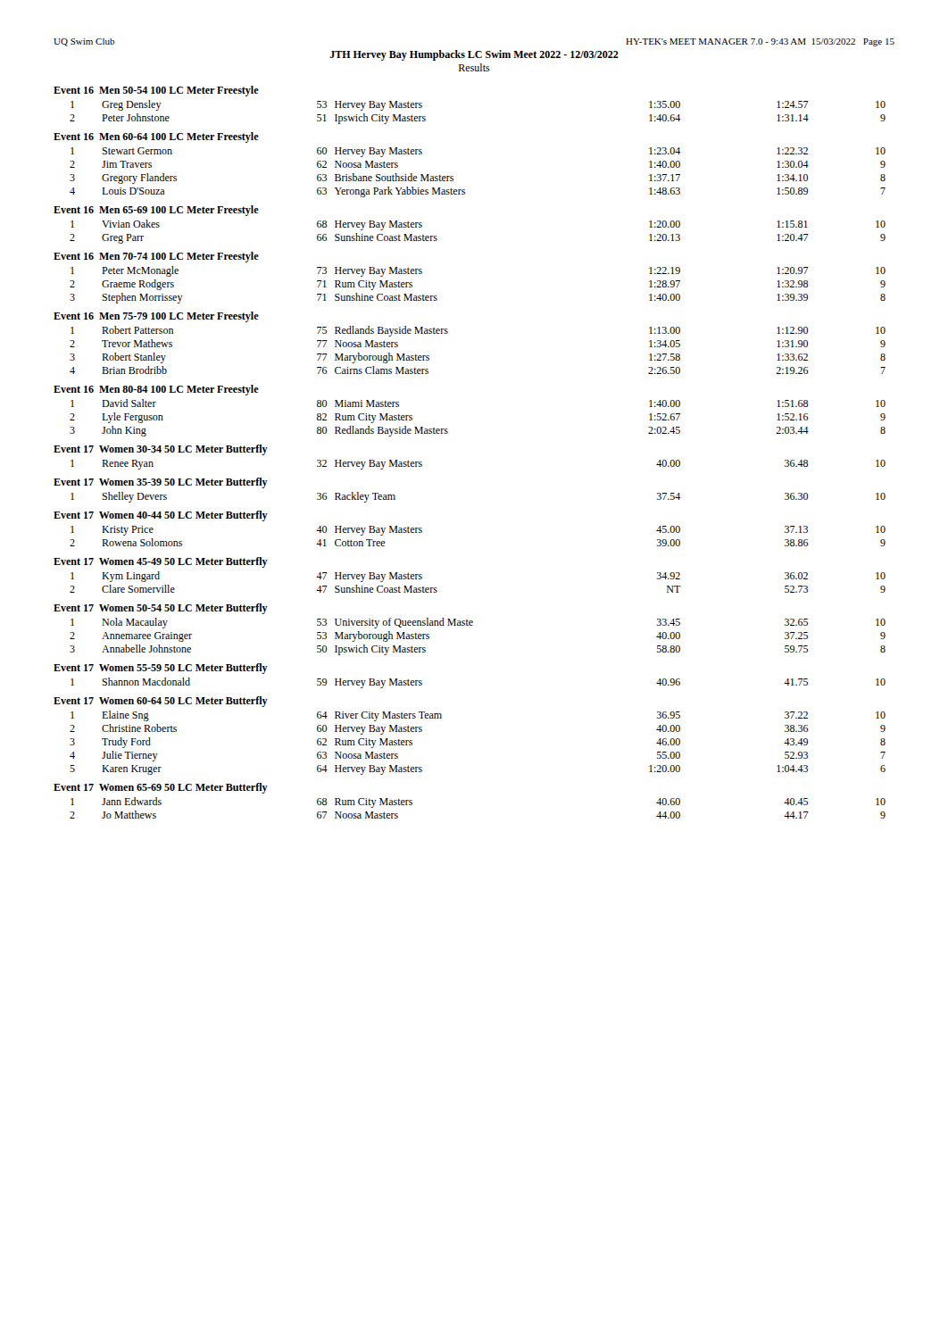UQ Swim Club
HY-TEK's MEET MANAGER 7.0 - 9:43 AM 15/03/2022 Page 15
JTH Hervey Bay Humpbacks LC Swim Meet 2022 - 12/03/2022
Results
Event 16 Men 50-54 100 LC Meter Freestyle
| 1 | Greg Densley | 53 | Hervey Bay Masters | 1:35.00 | 1:24.57 | 10 |
| 2 | Peter Johnstone | 51 | Ipswich City Masters | 1:40.64 | 1:31.14 | 9 |
Event 16 Men 60-64 100 LC Meter Freestyle
| 1 | Stewart Germon | 60 | Hervey Bay Masters | 1:23.04 | 1:22.32 | 10 |
| 2 | Jim Travers | 62 | Noosa Masters | 1:40.00 | 1:30.04 | 9 |
| 3 | Gregory Flanders | 63 | Brisbane Southside Masters | 1:37.17 | 1:34.10 | 8 |
| 4 | Louis D'Souza | 63 | Yeronga Park Yabbies Masters | 1:48.63 | 1:50.89 | 7 |
Event 16 Men 65-69 100 LC Meter Freestyle
| 1 | Vivian Oakes | 68 | Hervey Bay Masters | 1:20.00 | 1:15.81 | 10 |
| 2 | Greg Parr | 66 | Sunshine Coast Masters | 1:20.13 | 1:20.47 | 9 |
Event 16 Men 70-74 100 LC Meter Freestyle
| 1 | Peter McMonagle | 73 | Hervey Bay Masters | 1:22.19 | 1:20.97 | 10 |
| 2 | Graeme Rodgers | 71 | Rum City Masters | 1:28.97 | 1:32.98 | 9 |
| 3 | Stephen Morrissey | 71 | Sunshine Coast Masters | 1:40.00 | 1:39.39 | 8 |
Event 16 Men 75-79 100 LC Meter Freestyle
| 1 | Robert Patterson | 75 | Redlands Bayside Masters | 1:13.00 | 1:12.90 | 10 |
| 2 | Trevor Mathews | 77 | Noosa Masters | 1:34.05 | 1:31.90 | 9 |
| 3 | Robert Stanley | 77 | Maryborough Masters | 1:27.58 | 1:33.62 | 8 |
| 4 | Brian Brodribb | 76 | Cairns Clams Masters | 2:26.50 | 2:19.26 | 7 |
Event 16 Men 80-84 100 LC Meter Freestyle
| 1 | David Salter | 80 | Miami Masters | 1:40.00 | 1:51.68 | 10 |
| 2 | Lyle Ferguson | 82 | Rum City Masters | 1:52.67 | 1:52.16 | 9 |
| 3 | John King | 80 | Redlands Bayside Masters | 2:02.45 | 2:03.44 | 8 |
Event 17 Women 30-34 50 LC Meter Butterfly
| 1 | Renee Ryan | 32 | Hervey Bay Masters | 40.00 | 36.48 | 10 |
Event 17 Women 35-39 50 LC Meter Butterfly
| 1 | Shelley Devers | 36 | Rackley Team | 37.54 | 36.30 | 10 |
Event 17 Women 40-44 50 LC Meter Butterfly
| 1 | Kristy Price | 40 | Hervey Bay Masters | 45.00 | 37.13 | 10 |
| 2 | Rowena Solomons | 41 | Cotton Tree | 39.00 | 38.86 | 9 |
Event 17 Women 45-49 50 LC Meter Butterfly
| 1 | Kym Lingard | 47 | Hervey Bay Masters | 34.92 | 36.02 | 10 |
| 2 | Clare Somerville | 47 | Sunshine Coast Masters | NT | 52.73 | 9 |
Event 17 Women 50-54 50 LC Meter Butterfly
| 1 | Nola Macaulay | 53 | University of Queensland Maste | 33.45 | 32.65 | 10 |
| 2 | Annemaree Grainger | 53 | Maryborough Masters | 40.00 | 37.25 | 9 |
| 3 | Annabelle Johnstone | 50 | Ipswich City Masters | 58.80 | 59.75 | 8 |
Event 17 Women 55-59 50 LC Meter Butterfly
| 1 | Shannon Macdonald | 59 | Hervey Bay Masters | 40.96 | 41.75 | 10 |
Event 17 Women 60-64 50 LC Meter Butterfly
| 1 | Elaine Sng | 64 | River City Masters Team | 36.95 | 37.22 | 10 |
| 2 | Christine Roberts | 60 | Hervey Bay Masters | 40.00 | 38.36 | 9 |
| 3 | Trudy Ford | 62 | Rum City Masters | 46.00 | 43.49 | 8 |
| 4 | Julie Tierney | 63 | Noosa Masters | 55.00 | 52.93 | 7 |
| 5 | Karen Kruger | 64 | Hervey Bay Masters | 1:20.00 | 1:04.43 | 6 |
Event 17 Women 65-69 50 LC Meter Butterfly
| 1 | Jann Edwards | 68 | Rum City Masters | 40.60 | 40.45 | 10 |
| 2 | Jo Matthews | 67 | Noosa Masters | 44.00 | 44.17 | 9 |